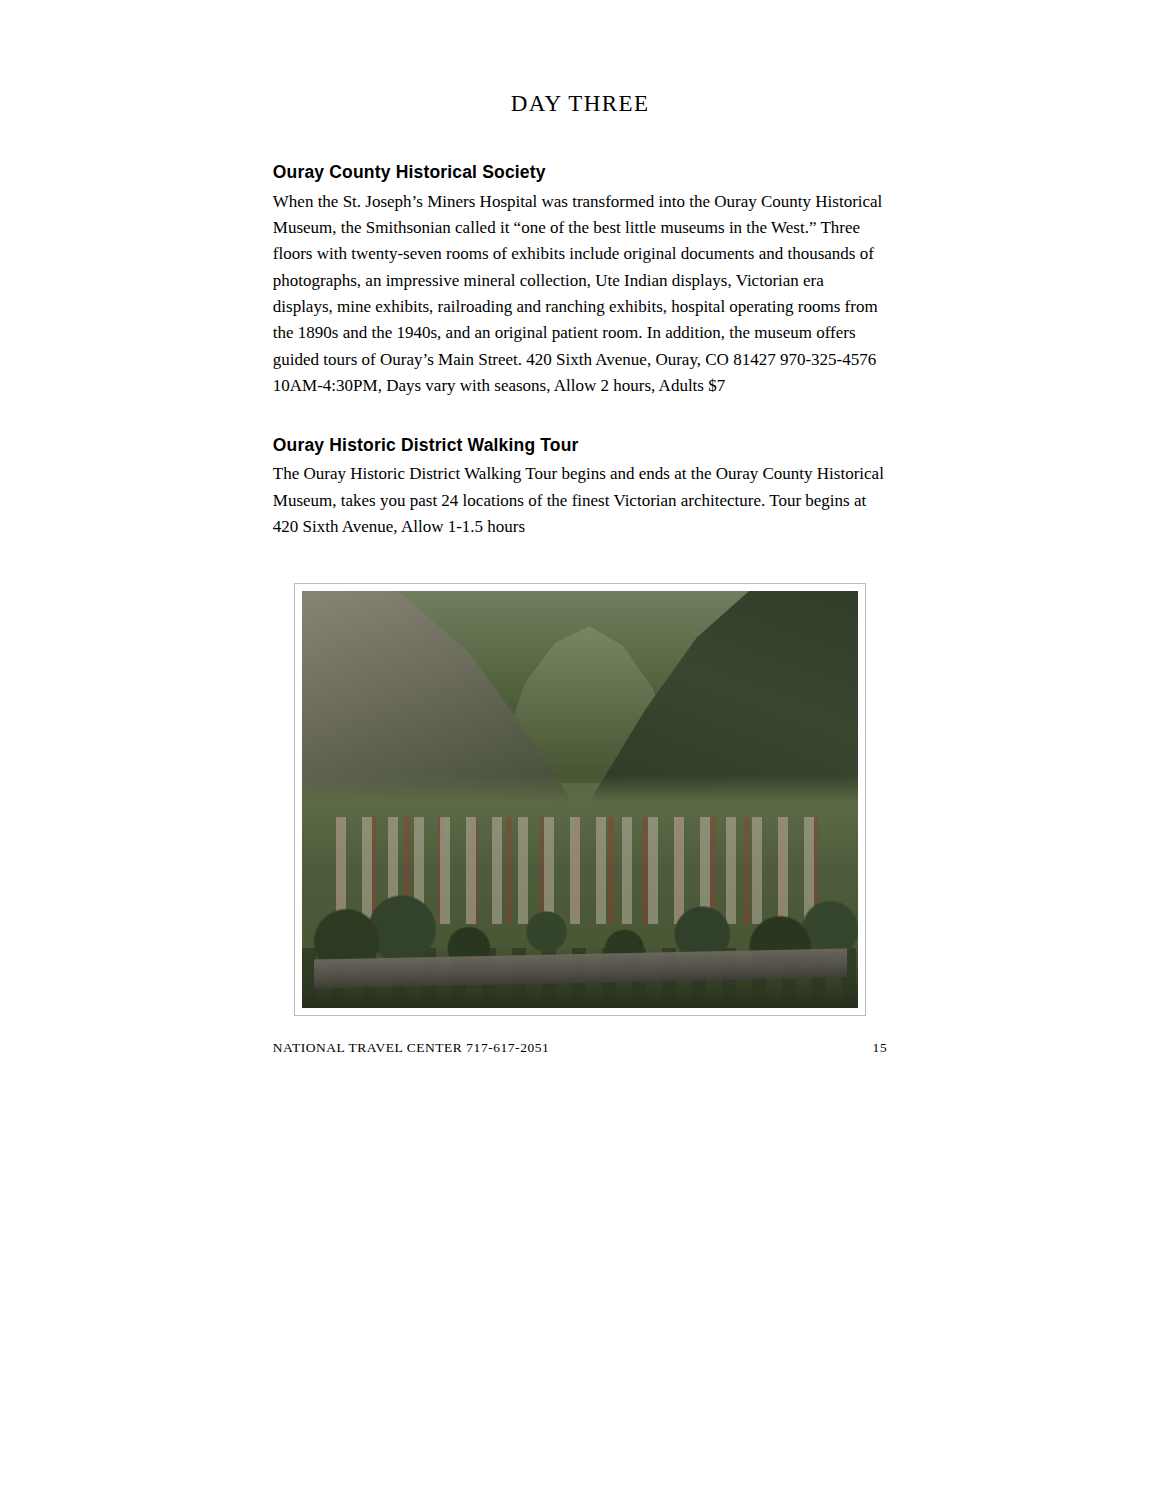DAY THREE
Ouray County Historical Society
When the St. Joseph’s Miners Hospital was transformed into the Ouray County Historical Museum, the Smithsonian called it “one of the best little museums in the West.” Three floors with twenty-seven rooms of exhibits include original documents and thousands of photographs, an impressive mineral collection, Ute Indian displays, Victorian era displays, mine exhibits, railroading and ranching exhibits, hospital operating rooms from the 1890s and the 1940s, and an original patient room. In addition, the museum offers guided tours of Ouray’s Main Street. 420 Sixth Avenue, Ouray, CO 81427 970-325-4576 10AM-4:30PM, Days vary with seasons, Allow 2 hours, Adults $7
Ouray Historic District Walking Tour
The Ouray Historic District Walking Tour begins and ends at the Ouray County Historical Museum, takes you past 24 locations of the finest Victorian architecture. Tour begins at 420 Sixth Avenue, Allow 1-1.5 hours
National Travel Center 717-617-2051
15